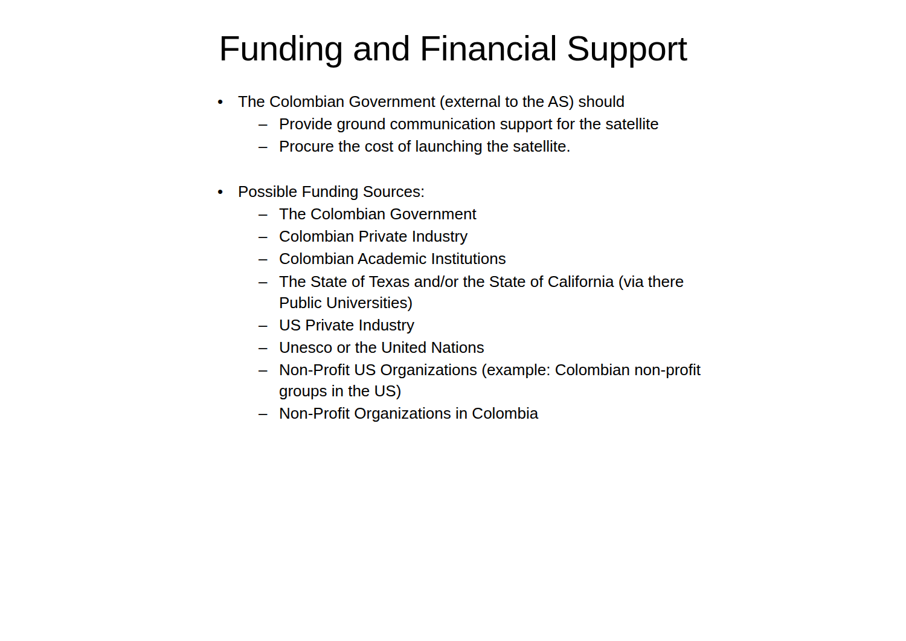Funding and Financial Support
•The Colombian Government (external to the AS) should
–Provide ground communication support for the satellite
–Procure the cost of launching the satellite.
•Possible Funding Sources:
–The Colombian Government
–Colombian Private Industry
–Colombian Academic Institutions
–The State of Texas and/or the State of California (via there Public Universities)
–US Private Industry
–Unesco or the United Nations
–Non-Profit US Organizations (example: Colombian non-profit groups in the US)
–Non-Profit Organizations in Colombia